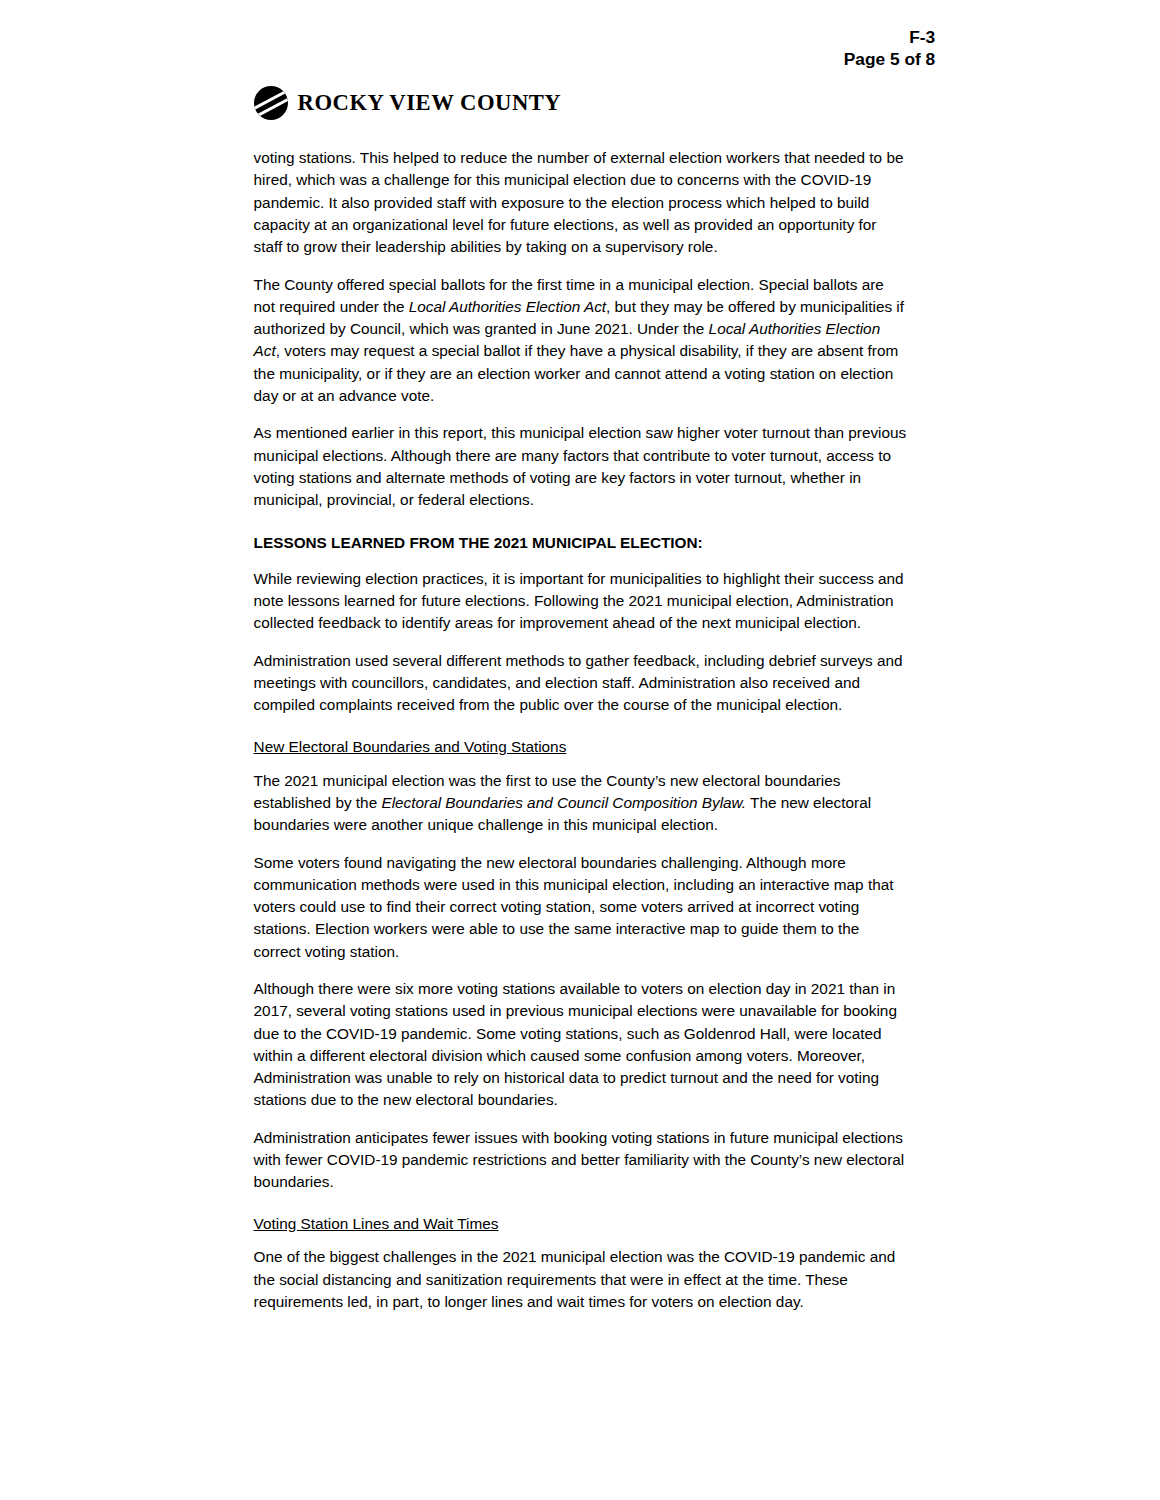F-3
Page 5 of 8
ROCKY VIEW COUNTY
voting stations. This helped to reduce the number of external election workers that needed to be hired, which was a challenge for this municipal election due to concerns with the COVID-19 pandemic. It also provided staff with exposure to the election process which helped to build capacity at an organizational level for future elections, as well as provided an opportunity for staff to grow their leadership abilities by taking on a supervisory role.
The County offered special ballots for the first time in a municipal election. Special ballots are not required under the Local Authorities Election Act, but they may be offered by municipalities if authorized by Council, which was granted in June 2021. Under the Local Authorities Election Act, voters may request a special ballot if they have a physical disability, if they are absent from the municipality, or if they are an election worker and cannot attend a voting station on election day or at an advance vote.
As mentioned earlier in this report, this municipal election saw higher voter turnout than previous municipal elections. Although there are many factors that contribute to voter turnout, access to voting stations and alternate methods of voting are key factors in voter turnout, whether in municipal, provincial, or federal elections.
Lessons Learned from the 2021 Municipal Election:
While reviewing election practices, it is important for municipalities to highlight their success and note lessons learned for future elections. Following the 2021 municipal election, Administration collected feedback to identify areas for improvement ahead of the next municipal election.
Administration used several different methods to gather feedback, including debrief surveys and meetings with councillors, candidates, and election staff. Administration also received and compiled complaints received from the public over the course of the municipal election.
New Electoral Boundaries and Voting Stations
The 2021 municipal election was the first to use the County’s new electoral boundaries established by the Electoral Boundaries and Council Composition Bylaw. The new electoral boundaries were another unique challenge in this municipal election.
Some voters found navigating the new electoral boundaries challenging. Although more communication methods were used in this municipal election, including an interactive map that voters could use to find their correct voting station, some voters arrived at incorrect voting stations. Election workers were able to use the same interactive map to guide them to the correct voting station.
Although there were six more voting stations available to voters on election day in 2021 than in 2017, several voting stations used in previous municipal elections were unavailable for booking due to the COVID-19 pandemic. Some voting stations, such as Goldenrod Hall, were located within a different electoral division which caused some confusion among voters. Moreover, Administration was unable to rely on historical data to predict turnout and the need for voting stations due to the new electoral boundaries.
Administration anticipates fewer issues with booking voting stations in future municipal elections with fewer COVID-19 pandemic restrictions and better familiarity with the County’s new electoral boundaries.
Voting Station Lines and Wait Times
One of the biggest challenges in the 2021 municipal election was the COVID-19 pandemic and the social distancing and sanitization requirements that were in effect at the time. These requirements led, in part, to longer lines and wait times for voters on election day.